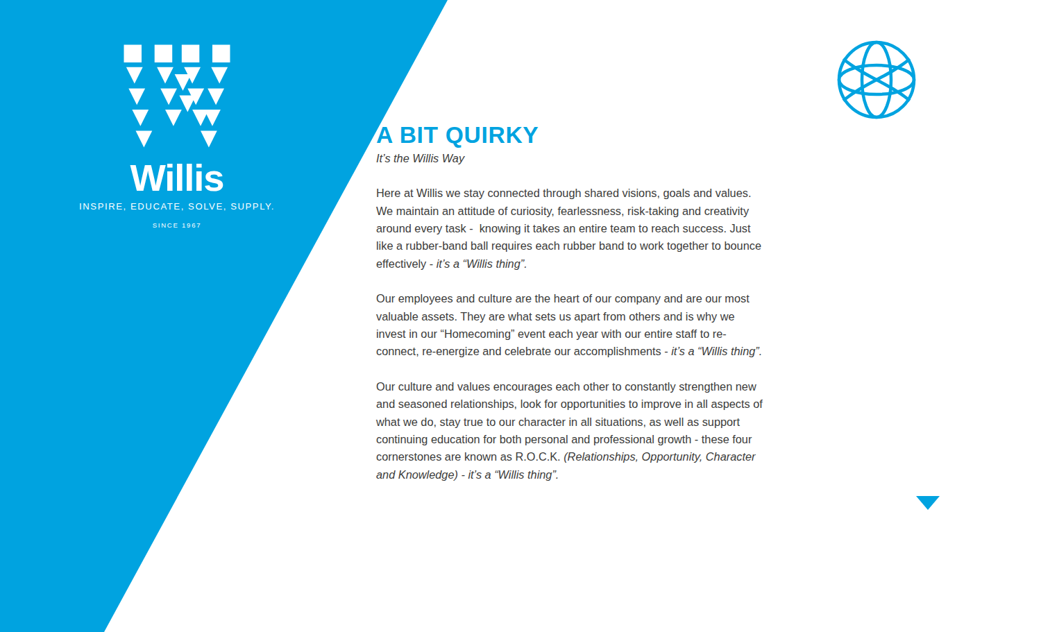Willis
Inspire, Educate, Solve, Supply.
Since 1967
A Bit Quirky
It’s the Willis Way
Here at Willis we stay connected through shared visions, goals and values. We maintain an attitude of curiosity, fearlessness, risk-taking and creativity around every task - knowing it takes an entire team to reach success. Just like a rubber-band ball requires each rubber band to work together to bounce effectively - it’s a “Willis thing”.
Our employees and culture are the heart of our company and are our most valuable assets. They are what sets us apart from others and is why we invest in our “Homecoming” event each year with our entire staff to re-connect, re-energize and celebrate our accomplishments - it’s a “Willis thing”.
Our culture and values encourages each other to constantly strengthen new and seasoned relationships, look for opportunities to improve in all aspects of what we do, stay true to our character in all situations, as well as support continuing education for both personal and professional growth - these four cornerstones are known as R.O.C.K. (Relationships, Opportunity, Character and Knowledge) - it’s a “Willis thing”.